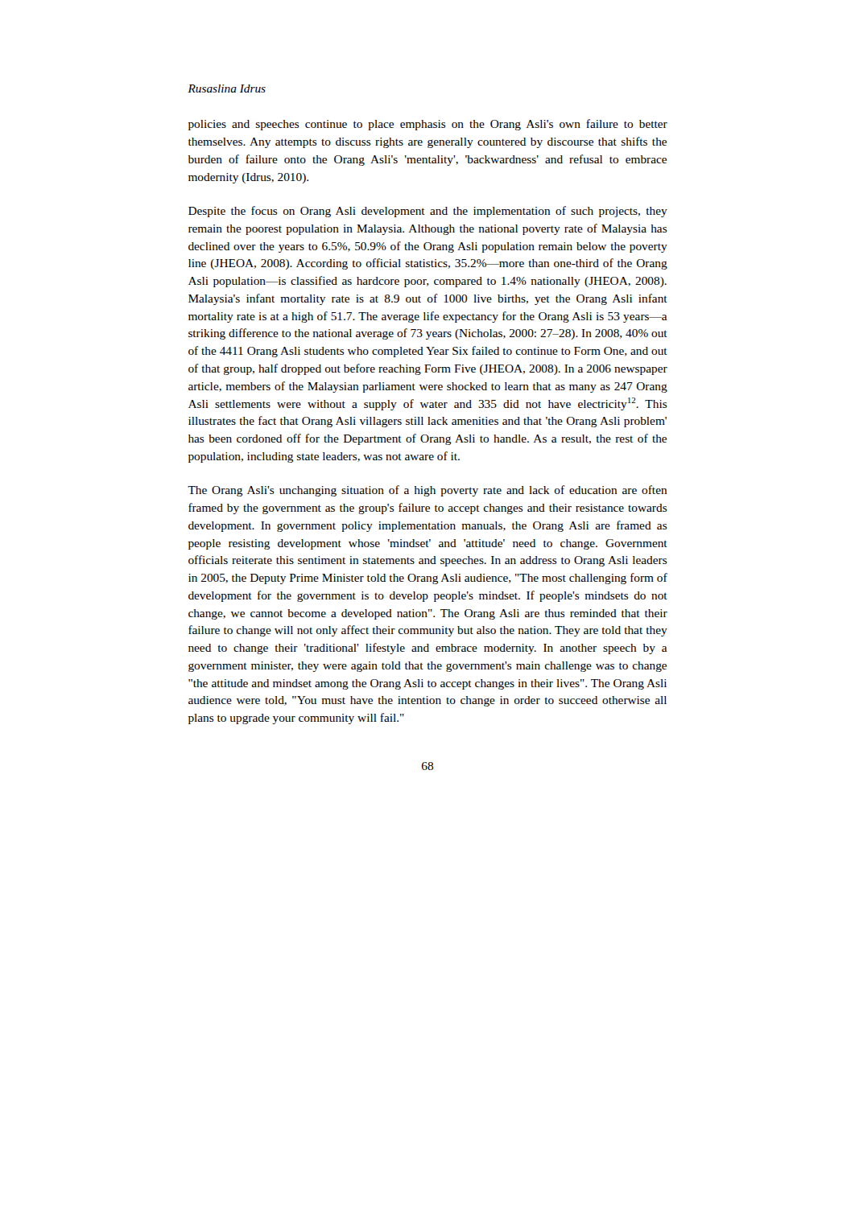Rusaslina Idrus
policies and speeches continue to place emphasis on the Orang Asli's own failure to better themselves. Any attempts to discuss rights are generally countered by discourse that shifts the burden of failure onto the Orang Asli's 'mentality', 'backwardness' and refusal to embrace modernity (Idrus, 2010).
Despite the focus on Orang Asli development and the implementation of such projects, they remain the poorest population in Malaysia. Although the national poverty rate of Malaysia has declined over the years to 6.5%, 50.9% of the Orang Asli population remain below the poverty line (JHEOA, 2008). According to official statistics, 35.2%—more than one-third of the Orang Asli population—is classified as hardcore poor, compared to 1.4% nationally (JHEOA, 2008). Malaysia's infant mortality rate is at 8.9 out of 1000 live births, yet the Orang Asli infant mortality rate is at a high of 51.7. The average life expectancy for the Orang Asli is 53 years—a striking difference to the national average of 73 years (Nicholas, 2000: 27–28). In 2008, 40% out of the 4411 Orang Asli students who completed Year Six failed to continue to Form One, and out of that group, half dropped out before reaching Form Five (JHEOA, 2008). In a 2006 newspaper article, members of the Malaysian parliament were shocked to learn that as many as 247 Orang Asli settlements were without a supply of water and 335 did not have electricity12. This illustrates the fact that Orang Asli villagers still lack amenities and that 'the Orang Asli problem' has been cordoned off for the Department of Orang Asli to handle. As a result, the rest of the population, including state leaders, was not aware of it.
The Orang Asli's unchanging situation of a high poverty rate and lack of education are often framed by the government as the group's failure to accept changes and their resistance towards development. In government policy implementation manuals, the Orang Asli are framed as people resisting development whose 'mindset' and 'attitude' need to change. Government officials reiterate this sentiment in statements and speeches. In an address to Orang Asli leaders in 2005, the Deputy Prime Minister told the Orang Asli audience, "The most challenging form of development for the government is to develop people's mindset. If people's mindsets do not change, we cannot become a developed nation". The Orang Asli are thus reminded that their failure to change will not only affect their community but also the nation. They are told that they need to change their 'traditional' lifestyle and embrace modernity. In another speech by a government minister, they were again told that the government's main challenge was to change "the attitude and mindset among the Orang Asli to accept changes in their lives". The Orang Asli audience were told, "You must have the intention to change in order to succeed otherwise all plans to upgrade your community will fail."
68